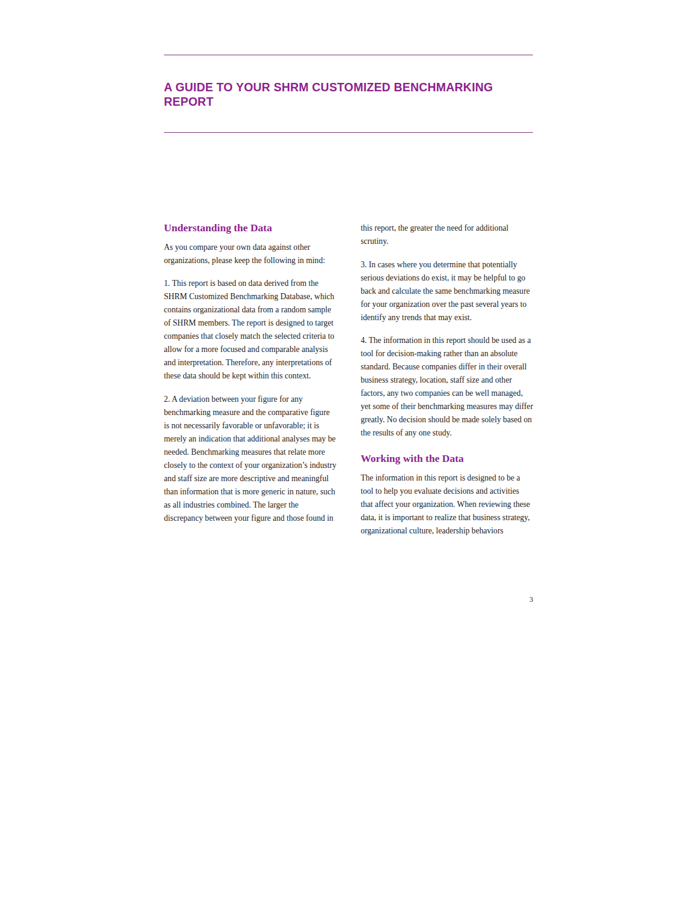A Guide to Your SHRM Customized Benchmarking Report
Understanding the Data
As you compare your own data against other organizations, please keep the following in mind:
1. This report is based on data derived from the SHRM Customized Benchmarking Database, which contains organizational data from a random sample of SHRM members. The report is designed to target companies that closely match the selected criteria to allow for a more focused and comparable analysis and interpretation. Therefore, any interpretations of these data should be kept within this context.
2. A deviation between your figure for any benchmarking measure and the comparative figure is not necessarily favorable or unfavorable; it is merely an indication that additional analyses may be needed. Benchmarking measures that relate more closely to the context of your organization’s industry and staff size are more descriptive and meaningful than information that is more generic in nature, such as all industries combined. The larger the discrepancy between your figure and those found in this report, the greater the need for additional scrutiny.
3. In cases where you determine that potentially serious deviations do exist, it may be helpful to go back and calculate the same benchmarking measure for your organization over the past several years to identify any trends that may exist.
4. The information in this report should be used as a tool for decision-making rather than an absolute standard. Because companies differ in their overall business strategy, location, staff size and other factors, any two companies can be well managed, yet some of their benchmarking measures may differ greatly. No decision should be made solely based on the results of any one study.
Working with the Data
The information in this report is designed to be a tool to help you evaluate decisions and activities that affect your organization. When reviewing these data, it is important to realize that business strategy, organizational culture, leadership behaviors
3